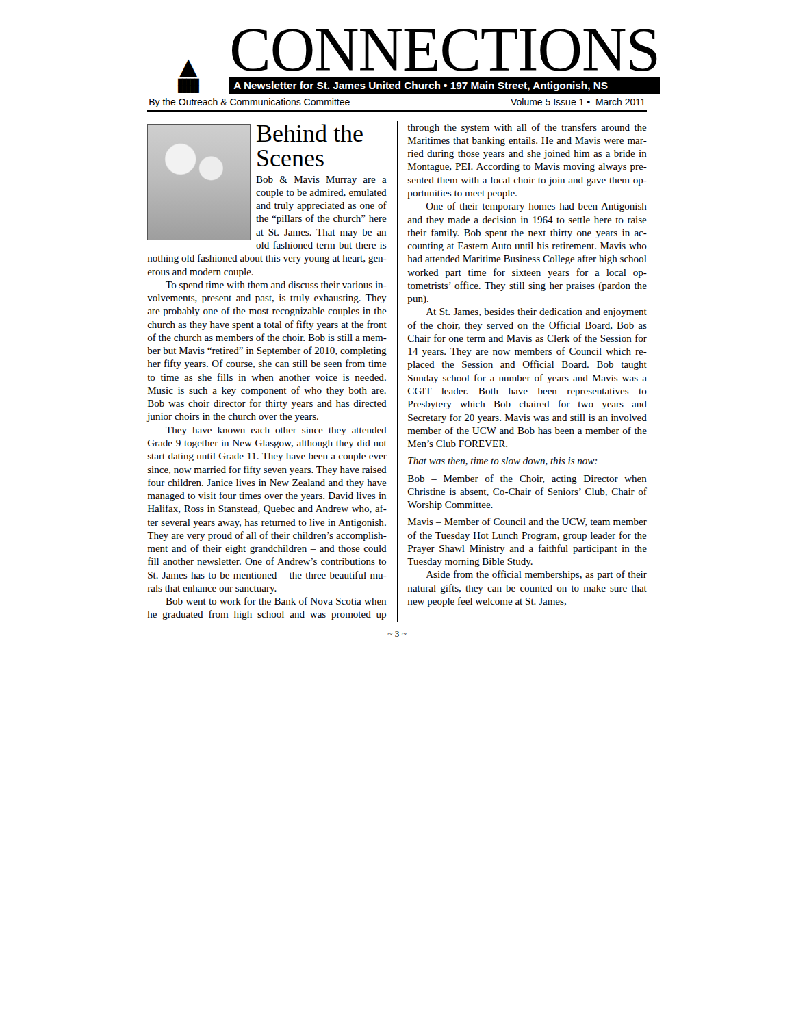▲ █████ █████
CONNECTIONS
A Newsletter for St. James United Church • 197 Main Street, Antigonish, NS
By the Outreach & Communications Committee Volume 5 Issue 1 • March 2011
Behind the Scenes
Bob & Mavis Murray are a couple to be admired, emulated and truly appreciated as one of the “pillars of the church” here at St. James. That may be an old fashioned term but there is nothing old fashioned about this very young at heart, generous and modern couple.
To spend time with them and discuss their various involvements, present and past, is truly exhausting. They are probably one of the most recognizable couples in the church as they have spent a total of fifty years at the front of the church as members of the choir. Bob is still a member but Mavis “retired” in September of 2010, completing her fifty years. Of course, she can still be seen from time to time as she fills in when another voice is needed. Music is such a key component of who they both are. Bob was choir director for thirty years and has directed junior choirs in the church over the years.
They have known each other since they attended Grade 9 together in New Glasgow, although they did not start dating until Grade 11. They have been a couple ever since, now married for fifty seven years. They have raised four children. Janice lives in New Zealand and they have managed to visit four times over the years. David lives in Halifax, Ross in Stanstead, Quebec and Andrew who, after several years away, has returned to live in Antigonish. They are very proud of all of their children’s accomplishment and of their eight grandchildren – and those could fill another newsletter. One of Andrew’s contributions to St. James has to be mentioned – the three beautiful murals that enhance our sanctuary.
Bob went to work for the Bank of Nova Scotia when he graduated from high school and was promoted up through the system with all of the transfers around the Maritimes that banking entails. He and Mavis were married during those years and she joined him as a bride in Montague, PEI. According to Mavis moving always presented them with a local choir to join and gave them opportunities to meet people.
One of their temporary homes had been Antigonish and they made a decision in 1964 to settle here to raise their family. Bob spent the next thirty one years in accounting at Eastern Auto until his retirement. Mavis who had attended Maritime Business College after high school worked part time for sixteen years for a local optometrists’ office. They still sing her praises (pardon the pun).
At St. James, besides their dedication and enjoyment of the choir, they served on the Official Board, Bob as Chair for one term and Mavis as Clerk of the Session for 14 years. They are now members of Council which replaced the Session and Official Board. Bob taught Sunday school for a number of years and Mavis was a CGIT leader. Both have been representatives to Presbytery which Bob chaired for two years and Secretary for 20 years. Mavis was and still is an involved member of the UCW and Bob has been a member of the Men’s Club FOREVER.
That was then, time to slow down, this is now:
Bob – Member of the Choir, acting Director when Christine is absent, Co-Chair of Seniors’ Club, Chair of Worship Committee.
Mavis – Member of Council and the UCW, team member of the Tuesday Hot Lunch Program, group leader for the Prayer Shawl Ministry and a faithful participant in the Tuesday morning Bible Study.
Aside from the official memberships, as part of their natural gifts, they can be counted on to make sure that new people feel welcome at St. James,
~ 3 ~